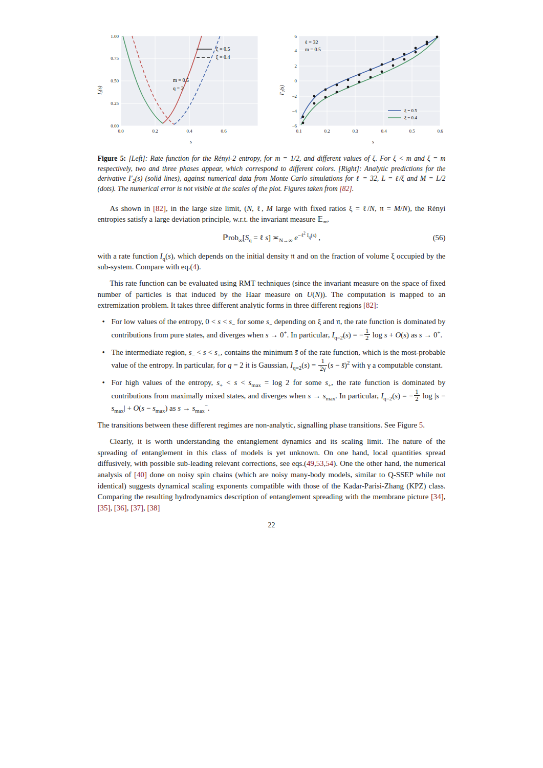I₂(s) s 0.00 0.25 0.50 0.75 1.00 0.0 0.2 0.4 0.6 ξ = 0.5 ξ = 0.4 m = 0.5 q = 2
I′₂(s) s −6 −4 −2 0 2 4 6 0.1 0.2 0.3 0.4 0.5 0.6 ℓ = 32 m = 0.5 ξ = 0.5 ξ = 0.4
Figure 5: [Left]: Rate function for the Rényi-2 entropy, for m = 1/2, and different values of ξ. For ξ < m and ξ = m respectively, two and three phases appear, which correspond to different colors. [Right]: Analytic predictions for the derivative I′2(s) (solid lines), against numerical data from Monte Carlo simulations for ℓ = 32, L = ℓ/ξ and M = L/2 (dots). The numerical error is not visible at the scales of the plot. Figures taken from [82].
As shown in [82], in the large size limit, (N, ℓ, M large with fixed ratios ξ = ℓ/N, 𝔫 = M/N), the Rényi entropies satisfy a large deviation principle, w.r.t. the invariant measure 𝔼∞,
ℙrob∞[Sq = ℓ s] ≍N→∞ e−ℓ2 Iq(s) , (56)
with a rate function Iq(s), which depends on the initial density 𝔫 and on the fraction of volume ξ occupied by the sub-system. Compare with eq.(4).
This rate function can be evaluated using RMT techniques (since the invariant measure on the space of fixed number of particles is that induced by the Haar measure on U(N)). The computation is mapped to an extremization problem. It takes three different analytic forms in three different regions [82]:
For low values of the entropy, 0 < s < s− for some s− depending on ξ and 𝔫, the rate function is dominated by contributions from pure states, and diverges when s → 0+. In particular, Iq=2(s) = −12 log s + O(s) as s → 0+.
The intermediate region, s− < s < s+, contains the minimum s̄ of the rate function, which is the most-probable value of the entropy. In particular, for q = 2 it is Gaussian, Iq=2(s) = 12γ(s − s̄)2 with γ a computable constant.
For high values of the entropy, s+ < s < smax = log 2 for some s+, the rate function is dominated by contributions from maximally mixed states, and diverges when s → smax. In particular, Iq=2(s) = −12 log |s − smax| + O(s − smax) as s → smax−.
The transitions between these different regimes are non-analytic, signalling phase transitions. See Figure 5.
Clearly, it is worth understanding the entanglement dynamics and its scaling limit. The nature of the spreading of entanglement in this class of models is yet unknown. On one hand, local quantities spread diffusively, with possible sub-leading relevant corrections, see eqs.(49,53,54). One the other hand, the numerical analysis of [40] done on noisy spin chains (which are noisy many-body models, similar to Q-SSEP while not identical) suggests dynamical scaling exponents compatible with those of the Kadar-Parisi-Zhang (KPZ) class. Comparing the resulting hydrodynamics description of entanglement spreading with the membrane picture [34], [35], [36], [37], [38]
22